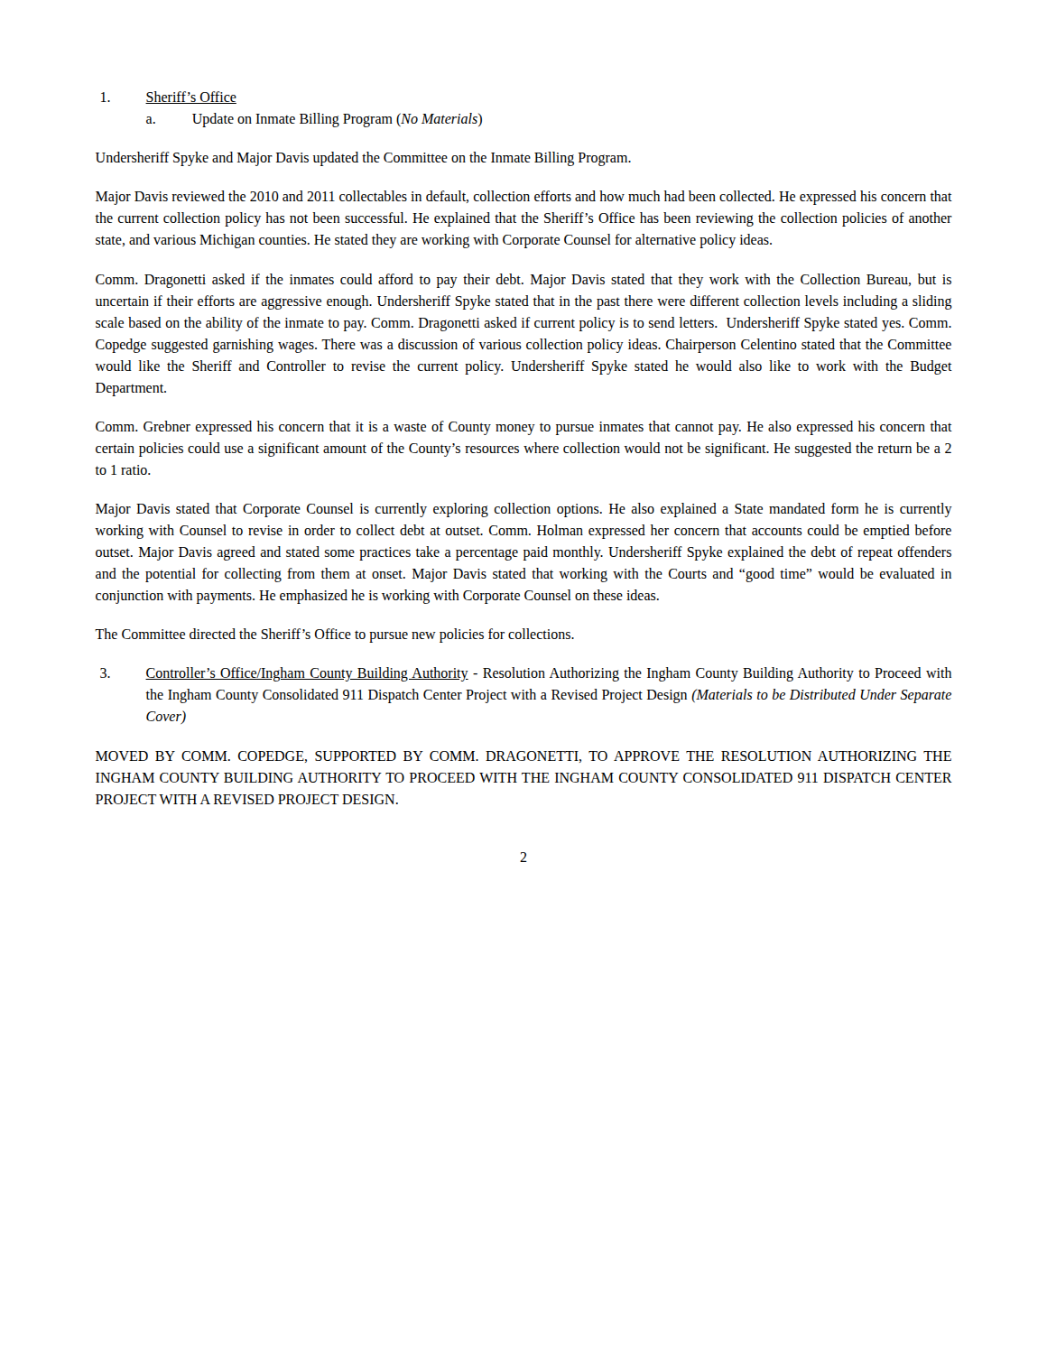1. Sheriff’s Office
a. Update on Inmate Billing Program (No Materials)
Undersheriff Spyke and Major Davis updated the Committee on the Inmate Billing Program.
Major Davis reviewed the 2010 and 2011 collectables in default, collection efforts and how much had been collected. He expressed his concern that the current collection policy has not been successful. He explained that the Sheriff’s Office has been reviewing the collection policies of another state, and various Michigan counties. He stated they are working with Corporate Counsel for alternative policy ideas.
Comm. Dragonetti asked if the inmates could afford to pay their debt. Major Davis stated that they work with the Collection Bureau, but is uncertain if their efforts are aggressive enough. Undersheriff Spyke stated that in the past there were different collection levels including a sliding scale based on the ability of the inmate to pay. Comm. Dragonetti asked if current policy is to send letters. Undersheriff Spyke stated yes. Comm. Copedge suggested garnishing wages. There was a discussion of various collection policy ideas. Chairperson Celentino stated that the Committee would like the Sheriff and Controller to revise the current policy. Undersheriff Spyke stated he would also like to work with the Budget Department.
Comm. Grebner expressed his concern that it is a waste of County money to pursue inmates that cannot pay. He also expressed his concern that certain policies could use a significant amount of the County’s resources where collection would not be significant. He suggested the return be a 2 to 1 ratio.
Major Davis stated that Corporate Counsel is currently exploring collection options. He also explained a State mandated form he is currently working with Counsel to revise in order to collect debt at outset. Comm. Holman expressed her concern that accounts could be emptied before outset. Major Davis agreed and stated some practices take a percentage paid monthly. Undersheriff Spyke explained the debt of repeat offenders and the potential for collecting from them at onset. Major Davis stated that working with the Courts and “good time” would be evaluated in conjunction with payments. He emphasized he is working with Corporate Counsel on these ideas.
The Committee directed the Sheriff’s Office to pursue new policies for collections.
3. Controller’s Office/Ingham County Building Authority - Resolution Authorizing the Ingham County Building Authority to Proceed with the Ingham County Consolidated 911 Dispatch Center Project with a Revised Project Design (Materials to be Distributed Under Separate Cover)
MOVED BY COMM. COPEDGE, SUPPORTED BY COMM. DRAGONETTI, TO APPROVE THE RESOLUTION AUTHORIZING THE INGHAM COUNTY BUILDING AUTHORITY TO PROCEED WITH THE INGHAM COUNTY CONSOLIDATED 911 DISPATCH CENTER PROJECT WITH A REVISED PROJECT DESIGN.
2